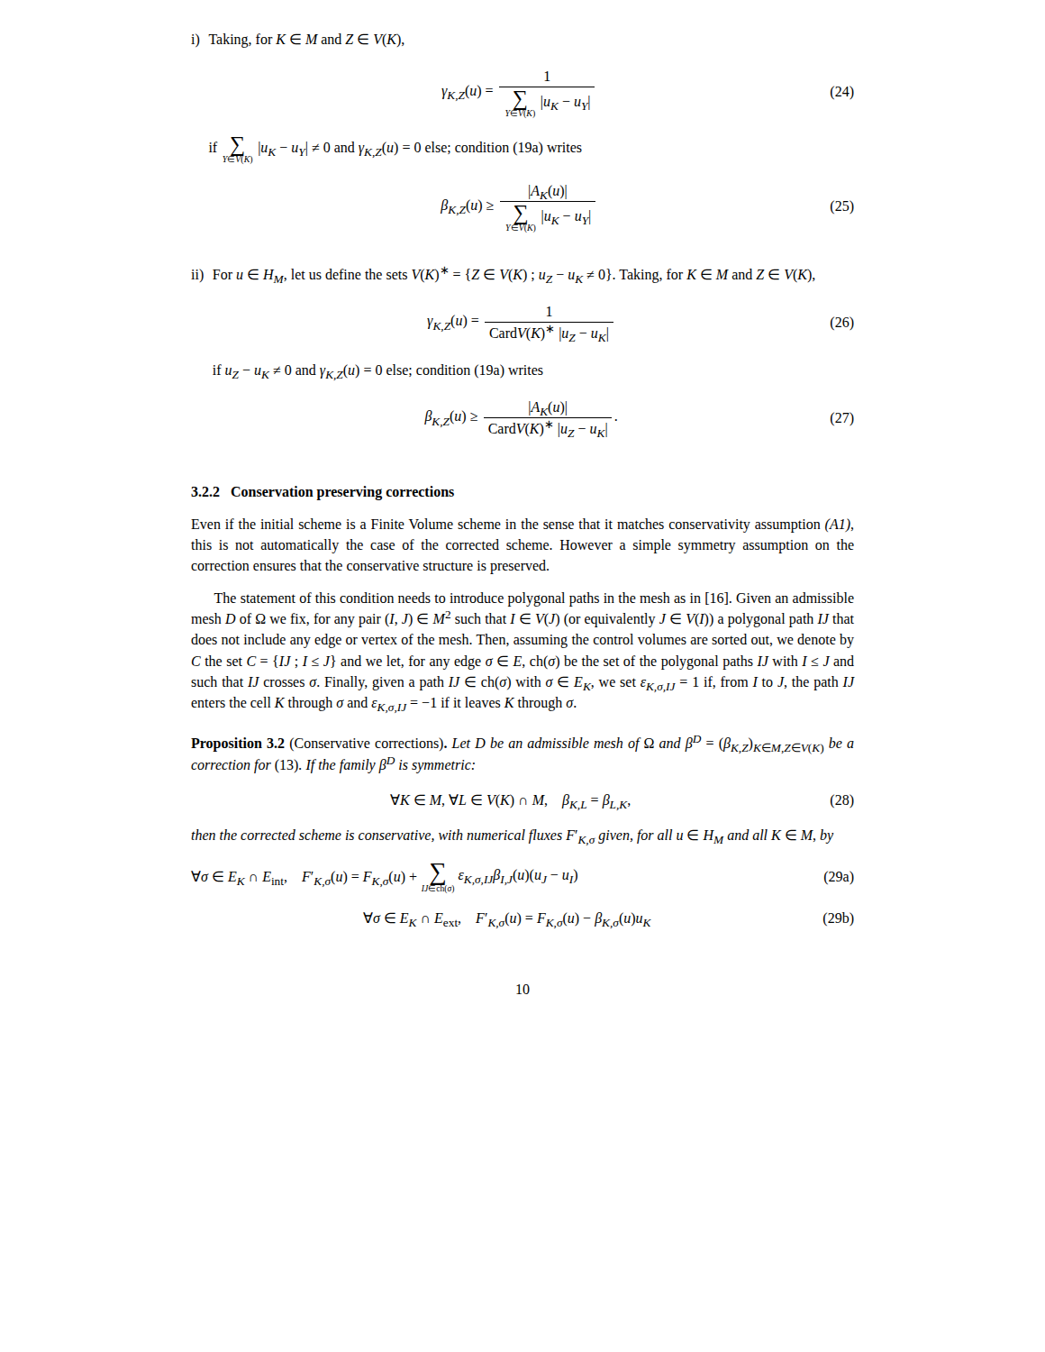i)
Taking, for K ∈ M and Z ∈ V(K),
γK,Z(u) = 1 ∑Y∈V(K) |uK − uY| (24)
if ∑Y∈V(K) |uK − uY| ≠ 0 and γK,Z(u) = 0 else; condition (19a) writes
βK,Z(u) ≥ |AK(u)| ∑Y∈V(K) |uK − uY| (25)
ii)
For u ∈ HM, let us define the sets V(K)∗ = {Z ∈ V(K) ; uZ − uK ≠ 0}. Taking, for K ∈ M and Z ∈ V(K),
γK,Z(u) = 1 CardV(K)∗ |uZ − uK| (26)
if uZ − uK ≠ 0 and γK,Z(u) = 0 else; condition (19a) writes
βK,Z(u) ≥ |AK(u)| CardV(K)∗ |uZ − uK| . (27)
3.2.2 Conservation preserving corrections
Even if the initial scheme is a Finite Volume scheme in the sense that it matches conservativity assumption (A1), this is not automatically the case of the corrected scheme. However a simple symmetry assumption on the correction ensures that the conservative structure is preserved.
The statement of this condition needs to introduce polygonal paths in the mesh as in [16]. Given an admissible mesh D of Ω we fix, for any pair (I, J) ∈ M2 such that I ∈ V(J) (or equivalently J ∈ V(I)) a polygonal path IJ that does not include any edge or vertex of the mesh. Then, assuming the control volumes are sorted out, we denote by C the set C = {IJ ; I ≤ J} and we let, for any edge σ ∈ E, ch(σ) be the set of the polygonal paths IJ with I ≤ J and such that IJ crosses σ. Finally, given a path IJ ∈ ch(σ) with σ ∈ EK, we set εK,σ,IJ = 1 if, from I to J, the path IJ enters the cell K through σ and εK,σ,IJ = −1 if it leaves K through σ.
Proposition 3.2 (Conservative corrections). Let D be an admissible mesh of Ω and βD = (βK,Z)K∈M,Z∈V(K) be a correction for (13). If the family βD is symmetric:
∀K ∈ M, ∀L ∈ V(K) ∩ M, βK,L = βL,K, (28)
then the corrected scheme is conservative, with numerical fluxes F′K,σ given, for all u ∈ HM and all K ∈ M, by
∀σ ∈ EK ∩ Eint, F′K,σ(u) = FK,σ(u) + ∑IJ∈ch(σ) εK,σ,IJβI,J(u)(uJ − uI) (29a)
∀σ ∈ EK ∩ Eext, F′K,σ(u) = FK,σ(u) − βK,σ(u)uK (29b)
10